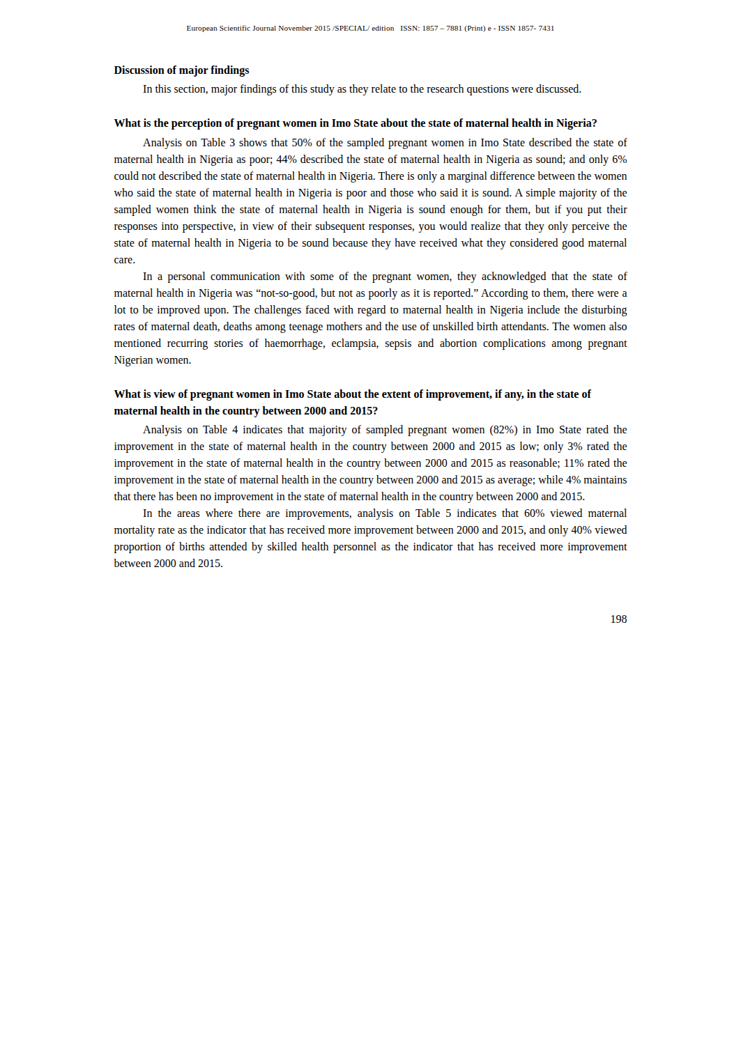European Scientific Journal November 2015 /SPECIAL/ edition ISSN: 1857 – 7881 (Print) e - ISSN 1857- 7431
Discussion of major findings
In this section, major findings of this study as they relate to the research questions were discussed.
What is the perception of pregnant women in Imo State about the state of maternal health in Nigeria?
Analysis on Table 3 shows that 50% of the sampled pregnant women in Imo State described the state of maternal health in Nigeria as poor; 44% described the state of maternal health in Nigeria as sound; and only 6% could not described the state of maternal health in Nigeria. There is only a marginal difference between the women who said the state of maternal health in Nigeria is poor and those who said it is sound. A simple majority of the sampled women think the state of maternal health in Nigeria is sound enough for them, but if you put their responses into perspective, in view of their subsequent responses, you would realize that they only perceive the state of maternal health in Nigeria to be sound because they have received what they considered good maternal care.
In a personal communication with some of the pregnant women, they acknowledged that the state of maternal health in Nigeria was “not-so-good, but not as poorly as it is reported.” According to them, there were a lot to be improved upon. The challenges faced with regard to maternal health in Nigeria include the disturbing rates of maternal death, deaths among teenage mothers and the use of unskilled birth attendants. The women also mentioned recurring stories of haemorrhage, eclampsia, sepsis and abortion complications among pregnant Nigerian women.
What is view of pregnant women in Imo State about the extent of improvement, if any, in the state of maternal health in the country between 2000 and 2015?
Analysis on Table 4 indicates that majority of sampled pregnant women (82%) in Imo State rated the improvement in the state of maternal health in the country between 2000 and 2015 as low; only 3% rated the improvement in the state of maternal health in the country between 2000 and 2015 as reasonable; 11% rated the improvement in the state of maternal health in the country between 2000 and 2015 as average; while 4% maintains that there has been no improvement in the state of maternal health in the country between 2000 and 2015.
In the areas where there are improvements, analysis on Table 5 indicates that 60% viewed maternal mortality rate as the indicator that has received more improvement between 2000 and 2015, and only 40% viewed proportion of births attended by skilled health personnel as the indicator that has received more improvement between 2000 and 2015.
198